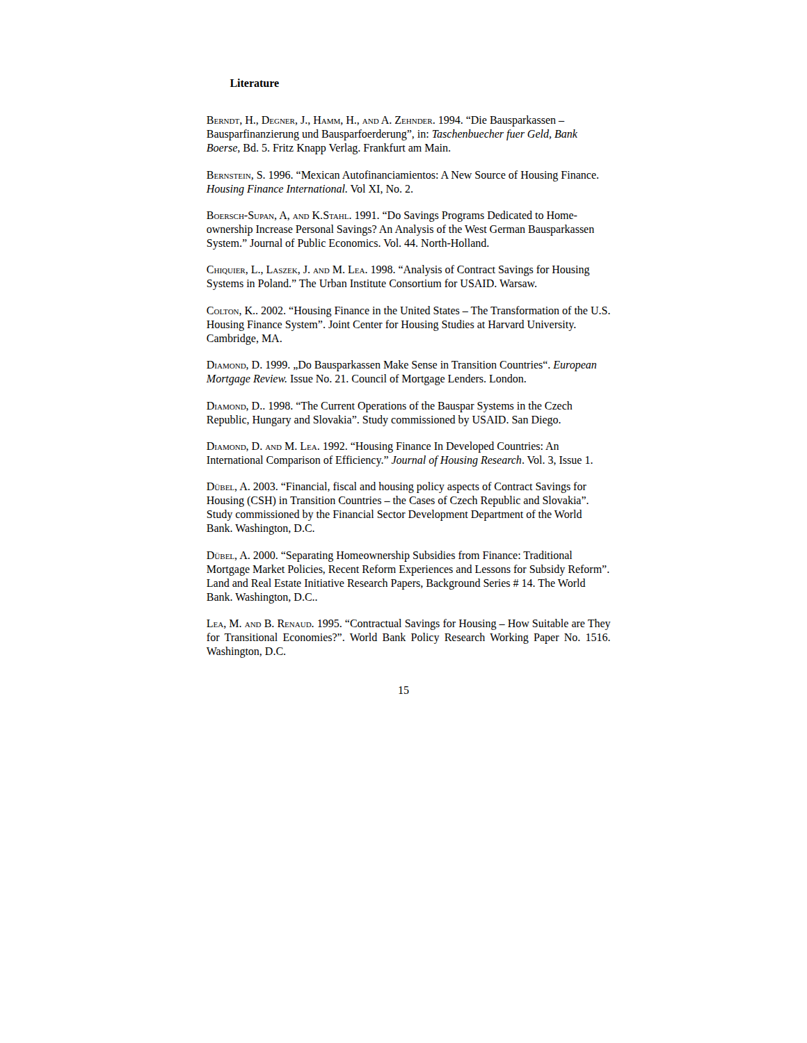Literature
Berndt, H., Degner, J., Hamm, H., and A. Zehnder. 1994. “Die Bausparkassen – Bausparfinanzierung und Bausparfoerderung”, in: Taschenbuecher fuer Geld, Bank Boerse, Bd. 5. Fritz Knapp Verlag. Frankfurt am Main.
Bernstein, S. 1996. “Mexican Autofinanciamientos: A New Source of Housing Finance. Housing Finance International. Vol XI, No. 2.
Boersch-Supan, A, and K.Stahl. 1991. “Do Savings Programs Dedicated to Home-ownership Increase Personal Savings? An Analysis of the West German Bausparkassen System.” Journal of Public Economics. Vol. 44. North-Holland.
Chiquier, L., Laszek, J. and M. Lea. 1998. “Analysis of Contract Savings for Housing Systems in Poland.” The Urban Institute Consortium for USAID. Warsaw.
Colton, K.. 2002. “Housing Finance in the United States – The Transformation of the U.S. Housing Finance System”. Joint Center for Housing Studies at Harvard University. Cambridge, MA.
Diamond, D. 1999. „Do Bausparkassen Make Sense in Transition Countries“. European Mortgage Review. Issue No. 21. Council of Mortgage Lenders. London.
Diamond, D.. 1998. “The Current Operations of the Bauspar Systems in the Czech Republic, Hungary and Slovakia”. Study commissioned by USAID. San Diego.
Diamond, D. and M. Lea. 1992. “Housing Finance In Developed Countries: An International Comparison of Efficiency.” Journal of Housing Research. Vol. 3, Issue 1.
Dübel, A. 2003. “Financial, fiscal and housing policy aspects of Contract Savings for Housing (CSH) in Transition Countries – the Cases of Czech Republic and Slovakia”. Study commissioned by the Financial Sector Development Department of the World Bank. Washington, D.C.
Dübel, A. 2000. “Separating Homeownership Subsidies from Finance: Traditional Mortgage Market Policies, Recent Reform Experiences and Lessons for Subsidy Reform”. Land and Real Estate Initiative Research Papers, Background Series # 14. The World Bank. Washington, D.C..
Lea, M. and B. Renaud. 1995. “Contractual Savings for Housing – How Suitable are They for Transitional Economies?”. World Bank Policy Research Working Paper No. 1516. Washington, D.C.
15